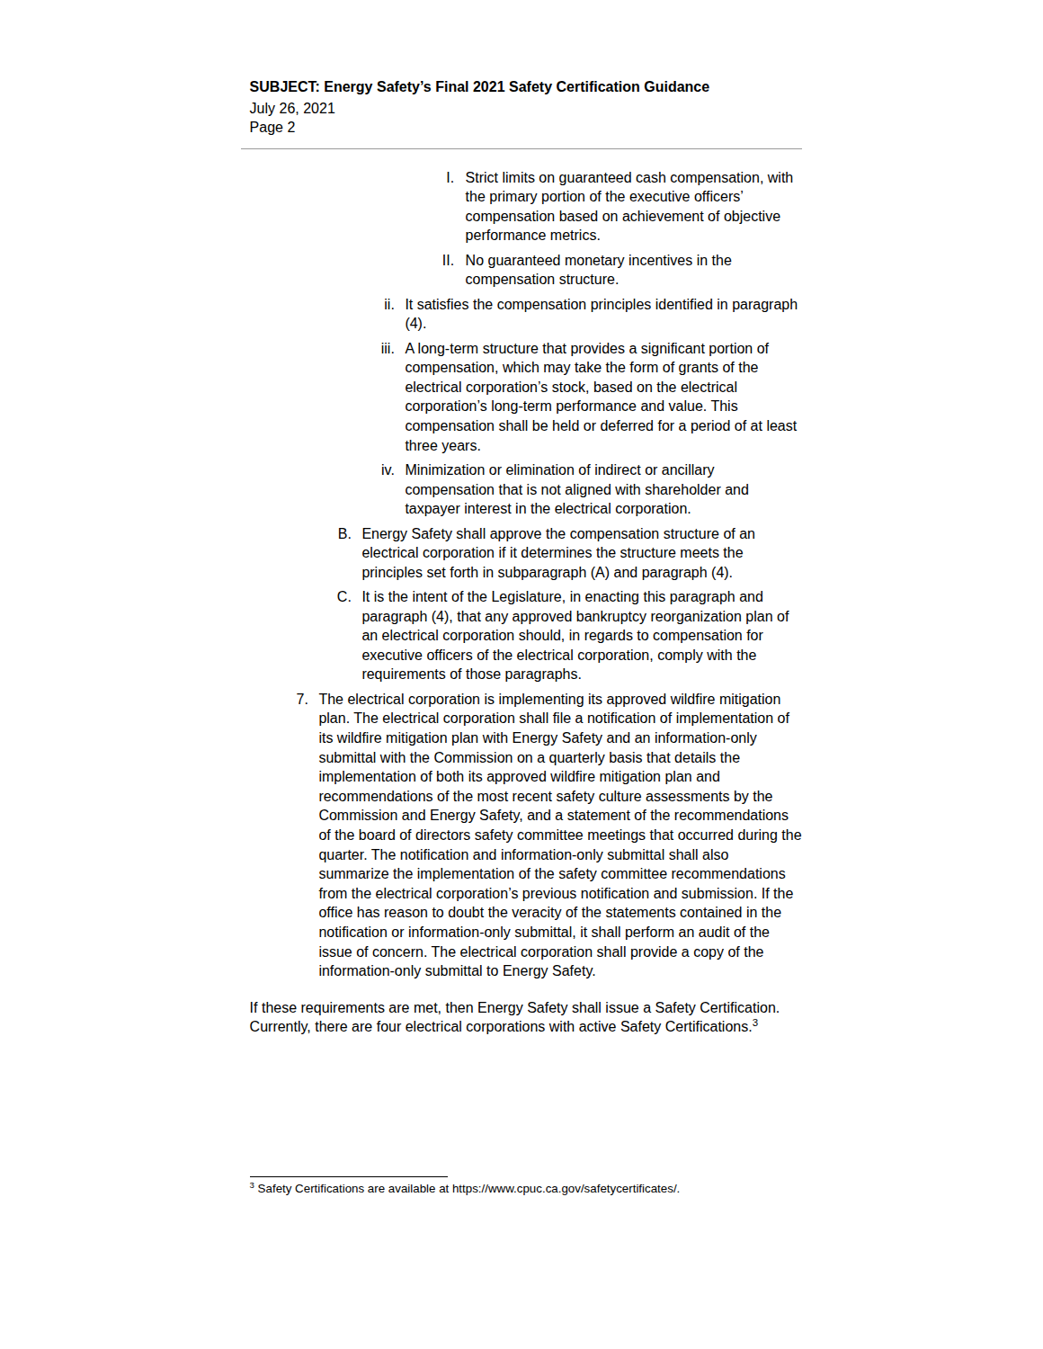SUBJECT: Energy Safety’s Final 2021 Safety Certification Guidance
July 26, 2021
Page 2
I. Strict limits on guaranteed cash compensation, with the primary portion of the executive officers’ compensation based on achievement of objective performance metrics.
II. No guaranteed monetary incentives in the compensation structure.
ii. It satisfies the compensation principles identified in paragraph (4).
iii. A long-term structure that provides a significant portion of compensation, which may take the form of grants of the electrical corporation’s stock, based on the electrical corporation’s long-term performance and value. This compensation shall be held or deferred for a period of at least three years.
iv. Minimization or elimination of indirect or ancillary compensation that is not aligned with shareholder and taxpayer interest in the electrical corporation.
B. Energy Safety shall approve the compensation structure of an electrical corporation if it determines the structure meets the principles set forth in subparagraph (A) and paragraph (4).
C. It is the intent of the Legislature, in enacting this paragraph and paragraph (4), that any approved bankruptcy reorganization plan of an electrical corporation should, in regards to compensation for executive officers of the electrical corporation, comply with the requirements of those paragraphs.
7. The electrical corporation is implementing its approved wildfire mitigation plan. The electrical corporation shall file a notification of implementation of its wildfire mitigation plan with Energy Safety and an information-only submittal with the Commission on a quarterly basis that details the implementation of both its approved wildfire mitigation plan and recommendations of the most recent safety culture assessments by the Commission and Energy Safety, and a statement of the recommendations of the board of directors safety committee meetings that occurred during the quarter. The notification and information-only submittal shall also summarize the implementation of the safety committee recommendations from the electrical corporation’s previous notification and submission. If the office has reason to doubt the veracity of the statements contained in the notification or information-only submittal, it shall perform an audit of the issue of concern. The electrical corporation shall provide a copy of the information-only submittal to Energy Safety.
If these requirements are met, then Energy Safety shall issue a Safety Certification. Currently, there are four electrical corporations with active Safety Certifications.3
3 Safety Certifications are available at https://www.cpuc.ca.gov/safetycertificates/.